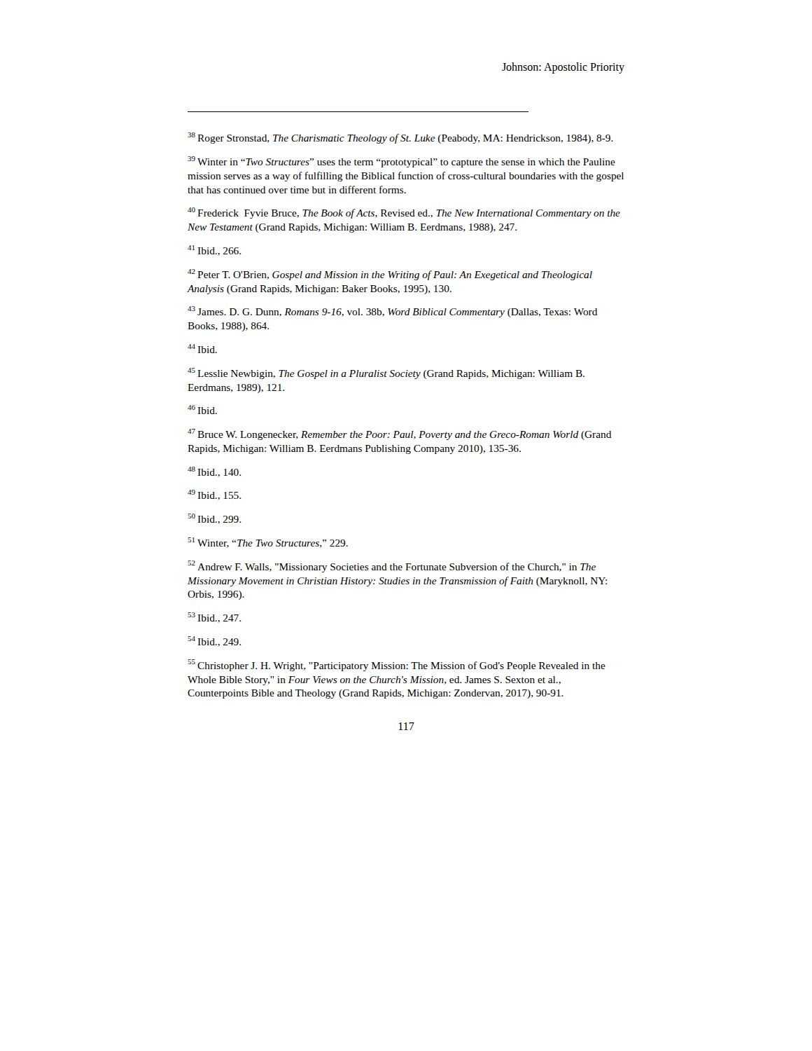Johnson: Apostolic Priority
38Roger Stronstad, The Charismatic Theology of St. Luke (Peabody, MA: Hendrickson, 1984), 8-9.
39Winter in “Two Structures” uses the term “prototypical” to capture the sense in which the Pauline mission serves as a way of fulfilling the Biblical function of cross-cultural boundaries with the gospel that has continued over time but in different forms.
40Frederick Fyvie Bruce, The Book of Acts, Revised ed., The New International Commentary on the New Testament (Grand Rapids, Michigan: William B. Eerdmans, 1988), 247.
41Ibid., 266.
42Peter T. O'Brien, Gospel and Mission in the Writing of Paul: An Exegetical and Theological Analysis (Grand Rapids, Michigan: Baker Books, 1995), 130.
43James. D. G. Dunn, Romans 9-16, vol. 38b, Word Biblical Commentary (Dallas, Texas: Word Books, 1988), 864.
44Ibid.
45Lesslie Newbigin, The Gospel in a Pluralist Society (Grand Rapids, Michigan: William B. Eerdmans, 1989), 121.
46Ibid.
47Bruce W. Longenecker, Remember the Poor: Paul, Poverty and the Greco-Roman World (Grand Rapids, Michigan: William B. Eerdmans Publishing Company 2010), 135-36.
48Ibid., 140.
49Ibid., 155.
50Ibid., 299.
51Winter, “The Two Structures,” 229.
52Andrew F. Walls, "Missionary Societies and the Fortunate Subversion of the Church," in The Missionary Movement in Christian History: Studies in the Transmission of Faith (Maryknoll, NY: Orbis, 1996).
53Ibid., 247.
54Ibid., 249.
55Christopher J. H. Wright, "Participatory Mission: The Mission of God's People Revealed in the Whole Bible Story," in Four Views on the Church's Mission, ed. James S. Sexton et al., Counterpoints Bible and Theology (Grand Rapids, Michigan: Zondervan, 2017), 90-91.
117